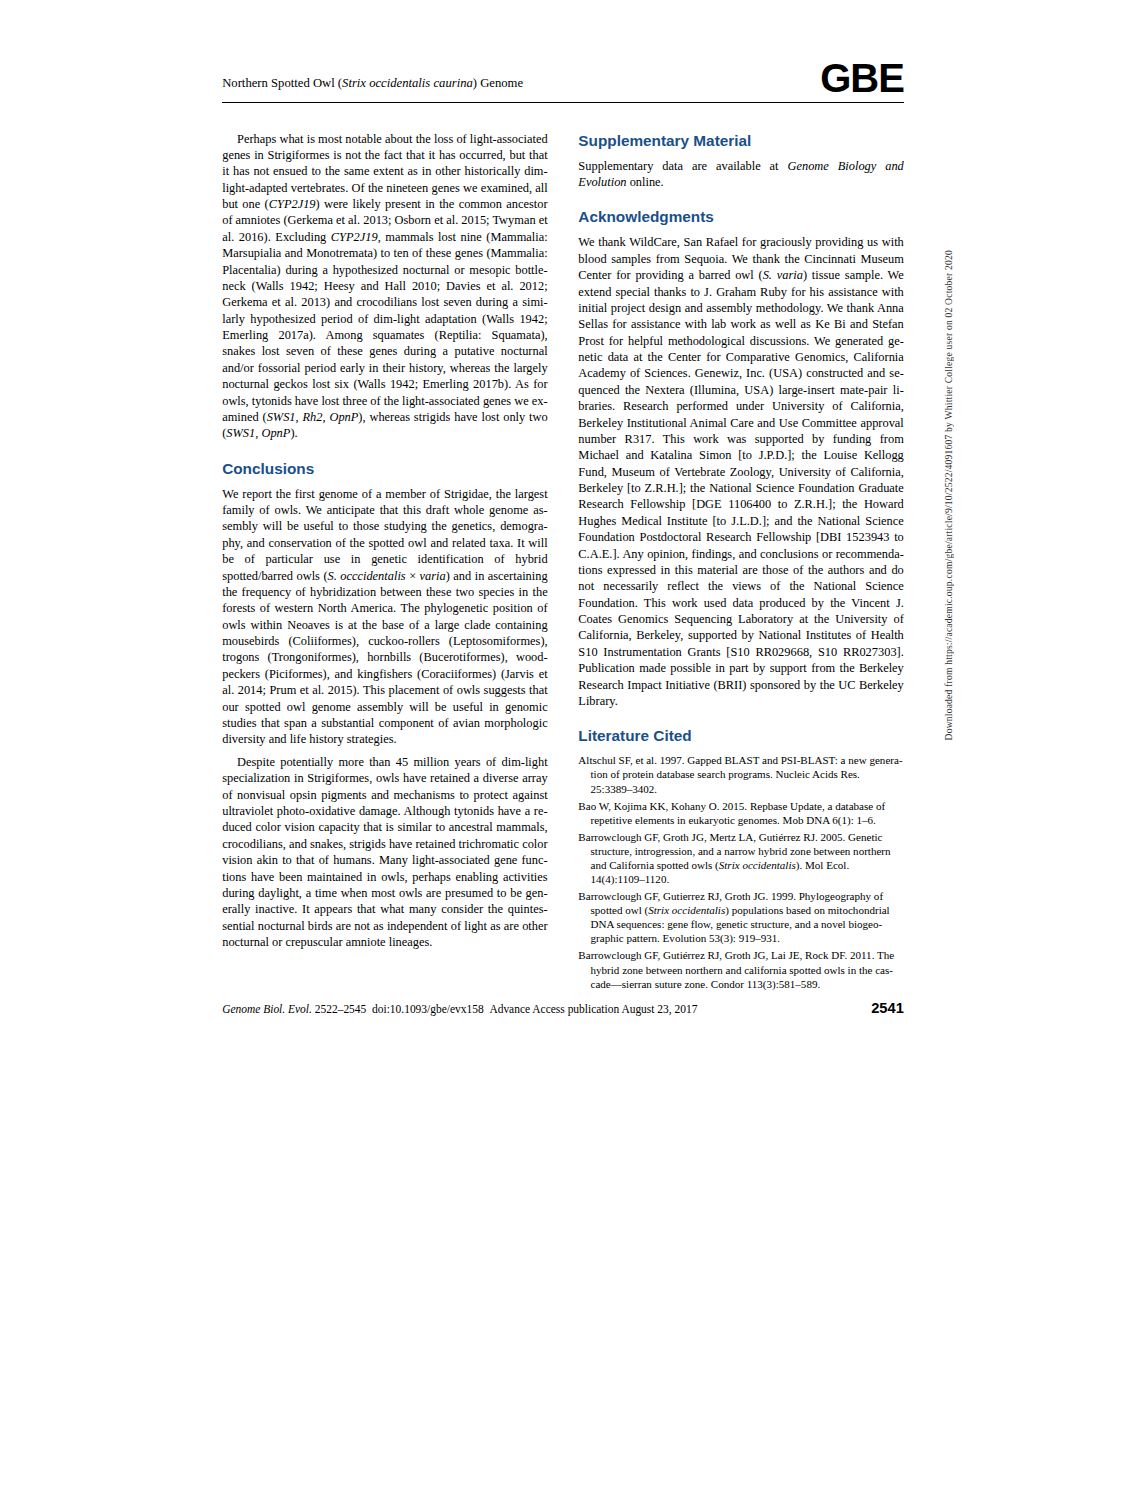Northern Spotted Owl (Strix occidentalis caurina) Genome
GBE
Downloaded from https://academic.oup.com/gbe/article/9/10/2522/4091607 by Whittier College user on 02 October 2020
Perhaps what is most notable about the loss of light-associated genes in Strigiformes is not the fact that it has occurred, but that it has not ensued to the same extent as in other historically dim-light-adapted vertebrates. Of the nineteen genes we examined, all but one (CYP2J19) were likely present in the common ancestor of amniotes (Gerkema et al. 2013; Osborn et al. 2015; Twyman et al. 2016). Excluding CYP2J19, mammals lost nine (Mammalia: Marsupialia and Monotremata) to ten of these genes (Mammalia: Placentalia) during a hypothesized nocturnal or mesopic bottleneck (Walls 1942; Heesy and Hall 2010; Davies et al. 2012; Gerkema et al. 2013) and crocodilians lost seven during a similarly hypothesized period of dim-light adaptation (Walls 1942; Emerling 2017a). Among squamates (Reptilia: Squamata), snakes lost seven of these genes during a putative nocturnal and/or fossorial period early in their history, whereas the largely nocturnal geckos lost six (Walls 1942; Emerling 2017b). As for owls, tytonids have lost three of the light-associated genes we examined (SWS1, Rh2, OpnP), whereas strigids have lost only two (SWS1, OpnP).
Conclusions
We report the first genome of a member of Strigidae, the largest family of owls. We anticipate that this draft whole genome assembly will be useful to those studying the genetics, demography, and conservation of the spotted owl and related taxa. It will be of particular use in genetic identification of hybrid spotted/barred owls (S. occcidentalis × varia) and in ascertaining the frequency of hybridization between these two species in the forests of western North America. The phylogenetic position of owls within Neoaves is at the base of a large clade containing mousebirds (Coliiformes), cuckoo-rollers (Leptosomiformes), trogons (Trongoniformes), hornbills (Bucerotiformes), woodpeckers (Piciformes), and kingfishers (Coraciiformes) (Jarvis et al. 2014; Prum et al. 2015). This placement of owls suggests that our spotted owl genome assembly will be useful in genomic studies that span a substantial component of avian morphologic diversity and life history strategies.
Despite potentially more than 45 million years of dim-light specialization in Strigiformes, owls have retained a diverse array of nonvisual opsin pigments and mechanisms to protect against ultraviolet photo-oxidative damage. Although tytonids have a reduced color vision capacity that is similar to ancestral mammals, crocodilians, and snakes, strigids have retained trichromatic color vision akin to that of humans. Many light-associated gene functions have been maintained in owls, perhaps enabling activities during daylight, a time when most owls are presumed to be generally inactive. It appears that what many consider the quintessential nocturnal birds are not as independent of light as are other nocturnal or crepuscular amniote lineages.
Supplementary Material
Supplementary data are available at Genome Biology and Evolution online.
Acknowledgments
We thank WildCare, San Rafael for graciously providing us with blood samples from Sequoia. We thank the Cincinnati Museum Center for providing a barred owl (S. varia) tissue sample. We extend special thanks to J. Graham Ruby for his assistance with initial project design and assembly methodology. We thank Anna Sellas for assistance with lab work as well as Ke Bi and Stefan Prost for helpful methodological discussions. We generated genetic data at the Center for Comparative Genomics, California Academy of Sciences. Genewiz, Inc. (USA) constructed and sequenced the Nextera (Illumina, USA) large-insert mate-pair libraries. Research performed under University of California, Berkeley Institutional Animal Care and Use Committee approval number R317. This work was supported by funding from Michael and Katalina Simon [to J.P.D.]; the Louise Kellogg Fund, Museum of Vertebrate Zoology, University of California, Berkeley [to Z.R.H.]; the National Science Foundation Graduate Research Fellowship [DGE 1106400 to Z.R.H.]; the Howard Hughes Medical Institute [to J.L.D.]; and the National Science Foundation Postdoctoral Research Fellowship [DBI 1523943 to C.A.E.]. Any opinion, findings, and conclusions or recommendations expressed in this material are those of the authors and do not necessarily reflect the views of the National Science Foundation. This work used data produced by the Vincent J. Coates Genomics Sequencing Laboratory at the University of California, Berkeley, supported by National Institutes of Health S10 Instrumentation Grants [S10 RR029668, S10 RR027303]. Publication made possible in part by support from the Berkeley Research Impact Initiative (BRII) sponsored by the UC Berkeley Library.
Literature Cited
Altschul SF, et al. 1997. Gapped BLAST and PSI-BLAST: a new generation of protein database search programs. Nucleic Acids Res. 25:3389–3402.
Bao W, Kojima KK, Kohany O. 2015. Repbase Update, a database of repetitive elements in eukaryotic genomes. Mob DNA 6(1): 1–6.
Barrowclough GF, Groth JG, Mertz LA, Gutiérrez RJ. 2005. Genetic structure, introgression, and a narrow hybrid zone between northern and California spotted owls (Strix occidentalis). Mol Ecol. 14(4):1109–1120.
Barrowclough GF, Gutierrez RJ, Groth JG. 1999. Phylogeography of spotted owl (Strix occidentalis) populations based on mitochondrial DNA sequences: gene flow, genetic structure, and a novel biogeographic pattern. Evolution 53(3): 919–931.
Barrowclough GF, Gutiérrez RJ, Groth JG, Lai JE, Rock DF. 2011. The hybrid zone between northern and california spotted owls in the cascade—sierran suture zone. Condor 113(3):581–589.
Genome Biol. Evol. 2522–2545 doi:10.1093/gbe/evx158 Advance Access publication August 23, 2017
2541